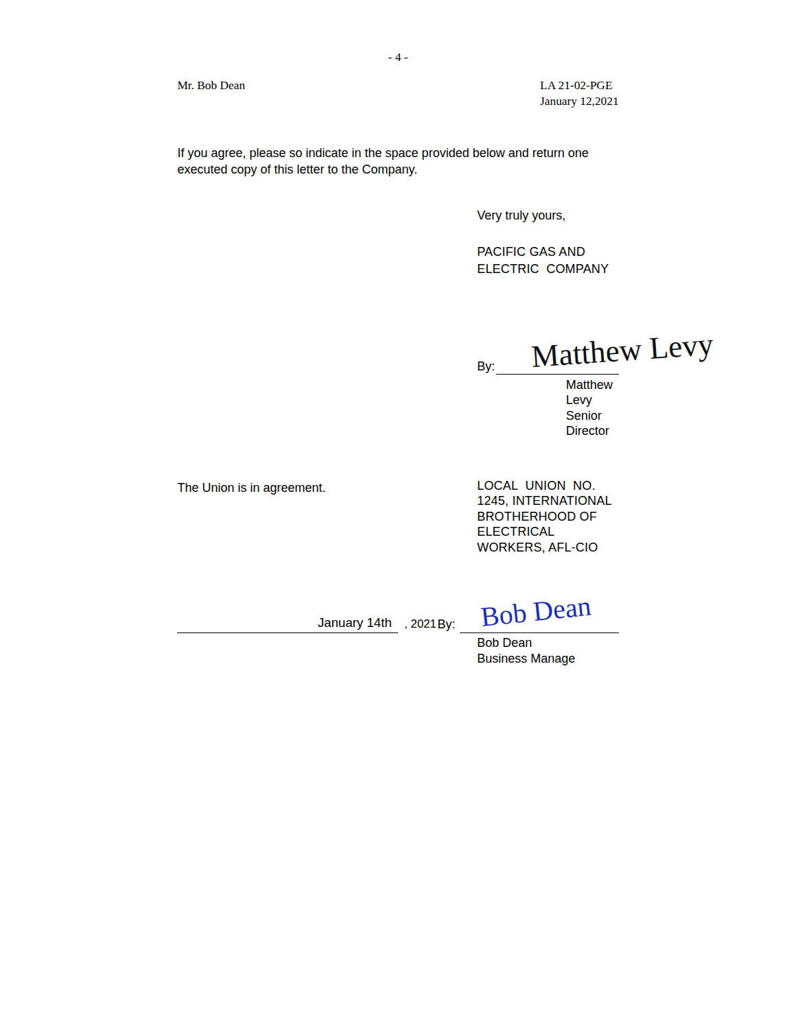- 4 -
Mr. Bob Dean
LA 21-02-PGE
January 12,2021
If you agree, please so indicate in the space provided below and return one executed copy of this letter to the Company.
Very truly yours,
PACIFIC GAS AND ELECTRIC COMPANY
By: Matthew Levy
Matthew Levy
Senior Director
The Union is in agreement.
LOCAL UNION NO. 1245, INTERNATIONAL
BROTHERHOOD OF ELECTRICAL WORKERS, AFL-CIO
January 14th
, 2021
By: Bob Dean
Bob Dean
Business Manage